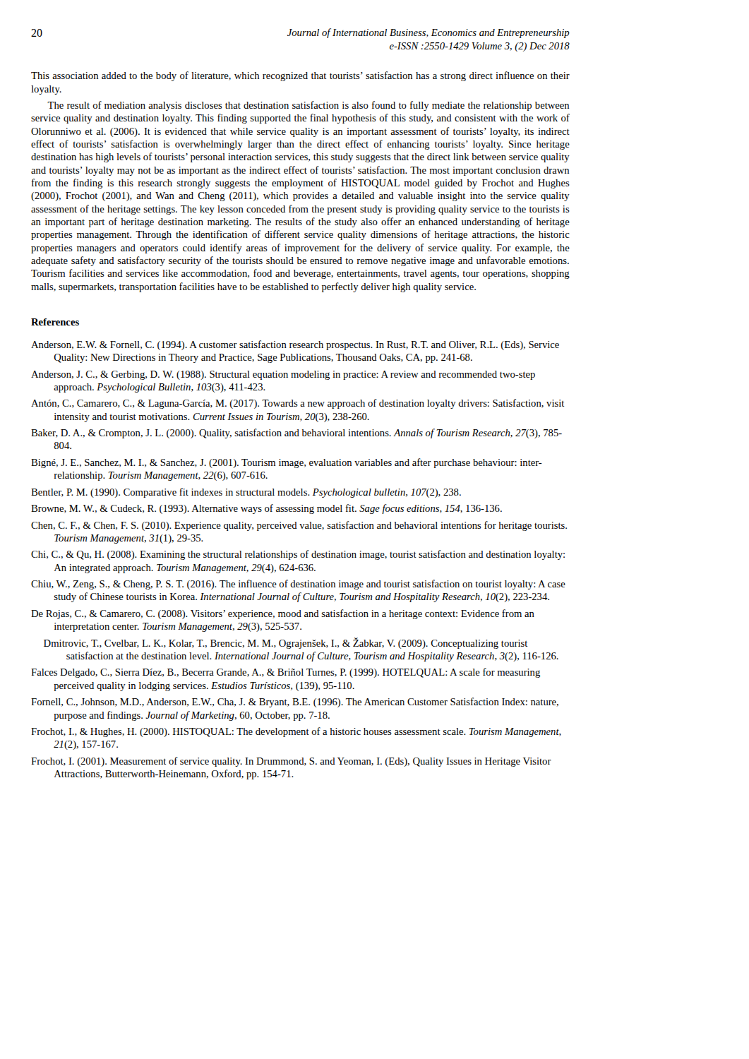20
Journal of International Business, Economics and Entrepreneurship
e-ISSN :2550-1429 Volume 3, (2) Dec 2018
This association added to the body of literature, which recognized that tourists’ satisfaction has a strong direct influence on their loyalty.
The result of mediation analysis discloses that destination satisfaction is also found to fully mediate the relationship between service quality and destination loyalty. This finding supported the final hypothesis of this study, and consistent with the work of Olorunniwo et al. (2006). It is evidenced that while service quality is an important assessment of tourists’ loyalty, its indirect effect of tourists’ satisfaction is overwhelmingly larger than the direct effect of enhancing tourists’ loyalty. Since heritage destination has high levels of tourists’ personal interaction services, this study suggests that the direct link between service quality and tourists’ loyalty may not be as important as the indirect effect of tourists’ satisfaction. The most important conclusion drawn from the finding is this research strongly suggests the employment of HISTOQUAL model guided by Frochot and Hughes (2000), Frochot (2001), and Wan and Cheng (2011), which provides a detailed and valuable insight into the service quality assessment of the heritage settings. The key lesson conceded from the present study is providing quality service to the tourists is an important part of heritage destination marketing. The results of the study also offer an enhanced understanding of heritage properties management. Through the identification of different service quality dimensions of heritage attractions, the historic properties managers and operators could identify areas of improvement for the delivery of service quality. For example, the adequate safety and satisfactory security of the tourists should be ensured to remove negative image and unfavorable emotions. Tourism facilities and services like accommodation, food and beverage, entertainments, travel agents, tour operations, shopping malls, supermarkets, transportation facilities have to be established to perfectly deliver high quality service.
References
Anderson, E.W. & Fornell, C. (1994). A customer satisfaction research prospectus. In Rust, R.T. and Oliver, R.L. (Eds), Service Quality: New Directions in Theory and Practice, Sage Publications, Thousand Oaks, CA, pp. 241-68.
Anderson, J. C., & Gerbing, D. W. (1988). Structural equation modeling in practice: A review and recommended two-step approach. Psychological Bulletin, 103(3), 411-423.
Antón, C., Camarero, C., & Laguna-García, M. (2017). Towards a new approach of destination loyalty drivers: Satisfaction, visit intensity and tourist motivations. Current Issues in Tourism, 20(3), 238-260.
Baker, D. A., & Crompton, J. L. (2000). Quality, satisfaction and behavioral intentions. Annals of Tourism Research, 27(3), 785-804.
Bigné, J. E., Sanchez, M. I., & Sanchez, J. (2001). Tourism image, evaluation variables and after purchase behaviour: inter-relationship. Tourism Management, 22(6), 607-616.
Bentler, P. M. (1990). Comparative fit indexes in structural models. Psychological bulletin, 107(2), 238.
Browne, M. W., & Cudeck, R. (1993). Alternative ways of assessing model fit. Sage focus editions, 154, 136-136.
Chen, C. F., & Chen, F. S. (2010). Experience quality, perceived value, satisfaction and behavioral intentions for heritage tourists. Tourism Management, 31(1), 29-35.
Chi, C., & Qu, H. (2008). Examining the structural relationships of destination image, tourist satisfaction and destination loyalty: An integrated approach. Tourism Management, 29(4), 624-636.
Chiu, W., Zeng, S., & Cheng, P. S. T. (2016). The influence of destination image and tourist satisfaction on tourist loyalty: A case study of Chinese tourists in Korea. International Journal of Culture, Tourism and Hospitality Research, 10(2), 223-234.
De Rojas, C., & Camarero, C. (2008). Visitors’ experience, mood and satisfaction in a heritage context: Evidence from an interpretation center. Tourism Management, 29(3), 525-537.
Dmitrovic, T., Cvelbar, L. K., Kolar, T., Brencic, M. M., Ograjenšek, I., & Žabkar, V. (2009). Conceptualizing tourist satisfaction at the destination level. International Journal of Culture, Tourism and Hospitality Research, 3(2), 116-126.
Falces Delgado, C., Sierra Díez, B., Becerra Grande, A., & Briñol Turnes, P. (1999). HOTELQUAL: A scale for measuring perceived quality in lodging services. Estudios Turísticos, (139), 95-110.
Fornell, C., Johnson, M.D., Anderson, E.W., Cha, J. & Bryant, B.E. (1996). The American Customer Satisfaction Index: nature, purpose and findings. Journal of Marketing, 60, October, pp. 7-18.
Frochot, I., & Hughes, H. (2000). HISTOQUAL: The development of a historic houses assessment scale. Tourism Management, 21(2), 157-167.
Frochot, I. (2001). Measurement of service quality. In Drummond, S. and Yeoman, I. (Eds), Quality Issues in Heritage Visitor Attractions, Butterworth-Heinemann, Oxford, pp. 154-71.